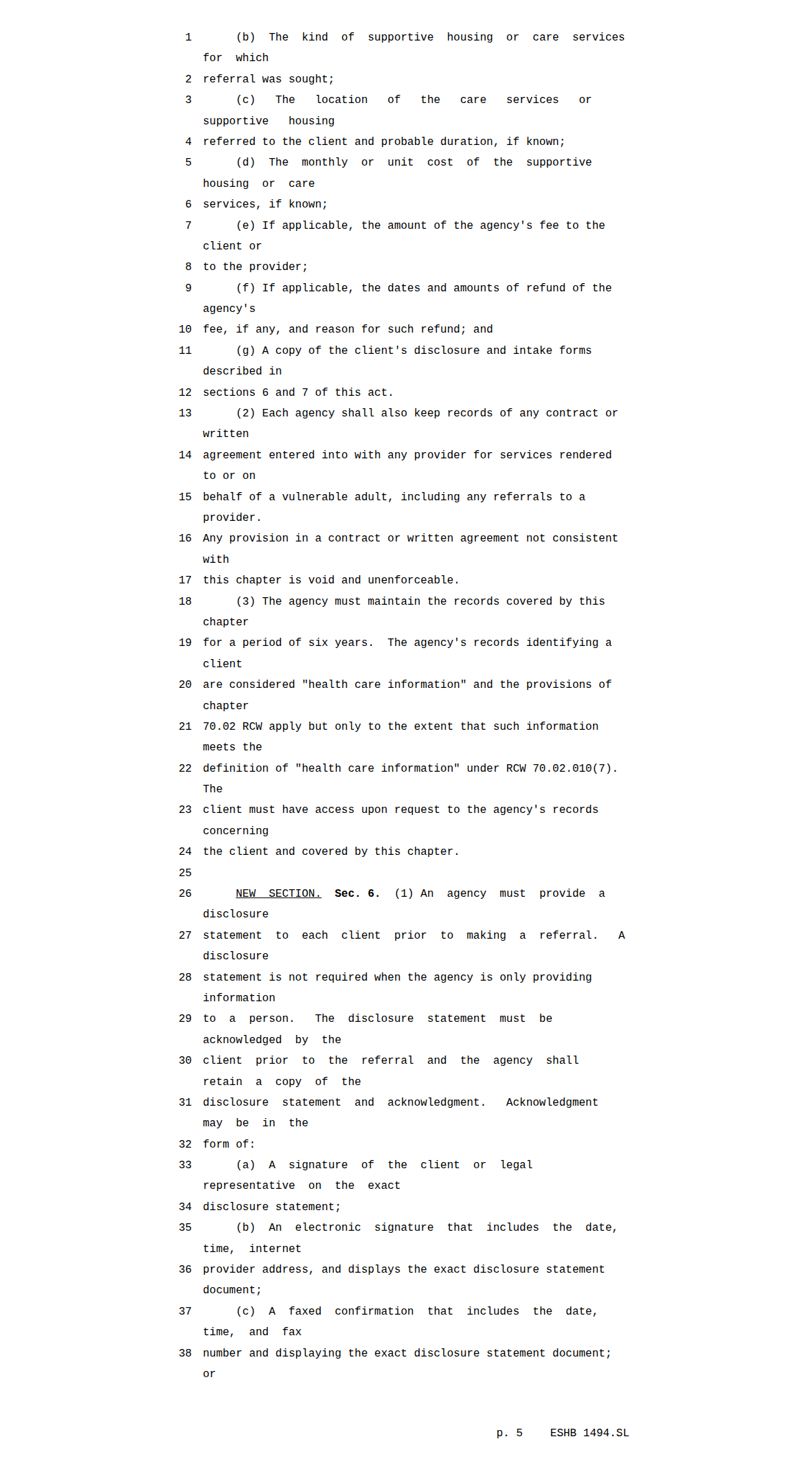(b) The kind of supportive housing or care services for which
referral was sought;
(c) The location of the care services or supportive housing
referred to the client and probable duration, if known;
(d) The monthly or unit cost of the supportive housing or care
services, if known;
(e) If applicable, the amount of the agency's fee to the client or
to the provider;
(f) If applicable, the dates and amounts of refund of the agency's
fee, if any, and reason for such refund; and
(g) A copy of the client's disclosure and intake forms described in
sections 6 and 7 of this act.
(2) Each agency shall also keep records of any contract or written
agreement entered into with any provider for services rendered to or on
behalf of a vulnerable adult, including any referrals to a provider.
Any provision in a contract or written agreement not consistent with
this chapter is void and unenforceable.
(3) The agency must maintain the records covered by this chapter
for a period of six years. The agency's records identifying a client
are considered "health care information" and the provisions of chapter
70.02 RCW apply but only to the extent that such information meets the
definition of "health care information" under RCW 70.02.010(7). The
client must have access upon request to the agency's records concerning
the client and covered by this chapter.
NEW SECTION. Sec. 6. (1) An agency must provide a disclosure
statement to each client prior to making a referral. A disclosure
statement is not required when the agency is only providing information
to a person. The disclosure statement must be acknowledged by the
client prior to the referral and the agency shall retain a copy of the
disclosure statement and acknowledgment. Acknowledgment may be in the
form of:
(a) A signature of the client or legal representative on the exact
disclosure statement;
(b) An electronic signature that includes the date, time, internet
provider address, and displays the exact disclosure statement document;
(c) A faxed confirmation that includes the date, time, and fax
number and displaying the exact disclosure statement document; or
p. 5 ESHB 1494.SL